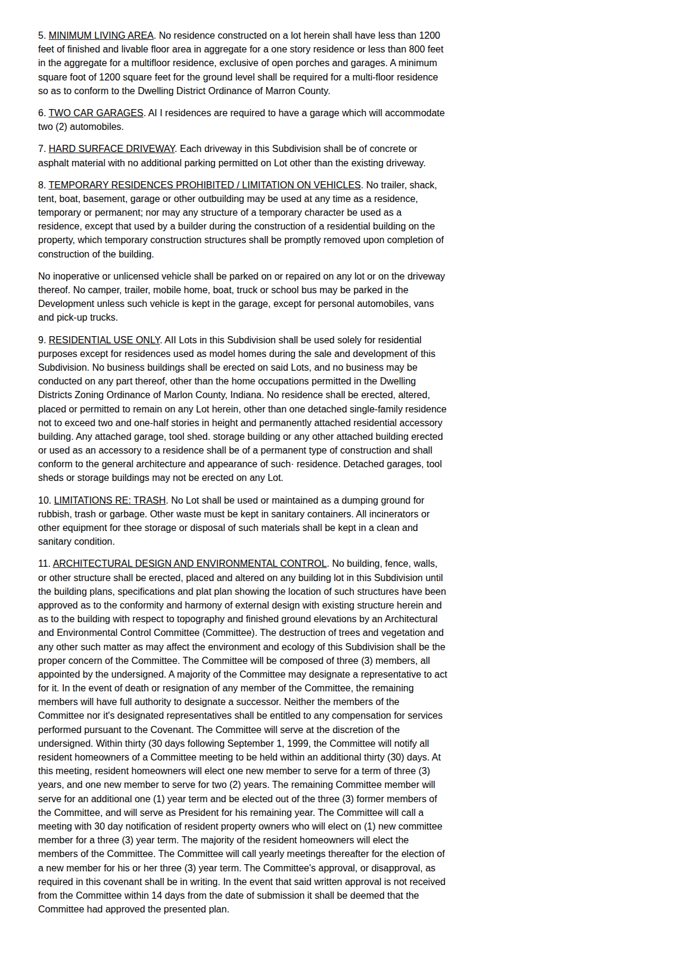5. MINIMUM LIVING AREA. No residence constructed on a lot herein shall have less than 1200 feet of finished and livable floor area in aggregate for a one story residence or less than 800 feet in the aggregate for a multifloor residence, exclusive of open porches and garages. A minimum square foot of 1200 square feet for the ground level shall be required for a multi-floor residence so as to conform to the Dwelling District Ordinance of Marron County.
6. TWO CAR GARAGES. AI I residences are required to have a garage which will accommodate two (2) automobiles.
7. HARD SURFACE DRIVEWAY. Each driveway in this Subdivision shall be of concrete or asphalt material with no additional parking permitted on Lot other than the existing driveway.
8. TEMPORARY RESIDENCES PROHIBITED / LIMITATION ON VEHICLES. No trailer, shack, tent, boat, basement, garage or other outbuilding may be used at any time as a residence, temporary or permanent; nor may any structure of a temporary character be used as a residence, except that used by a builder during the construction of a residential building on the property, which temporary construction structures shall be promptly removed upon completion of construction of the building.
No inoperative or unlicensed vehicle shall be parked on or repaired on any lot or on the driveway thereof. No camper, trailer, mobile home, boat, truck or school bus may be parked in the Development unless such vehicle is kept in the garage, except for personal automobiles, vans and pick-up trucks.
9. RESIDENTIAL USE ONLY. AII Lots in this Subdivision shall be used solely for residential purposes except for residences used as model homes during the sale and development of this Subdivision. No business buildings shall be erected on said Lots, and no business may be conducted on any part thereof, other than the home occupations permitted in the Dwelling Districts Zoning Ordinance of Marlon County, Indiana. No residence shall be erected, altered, placed or permitted to remain on any Lot herein, other than one detached single-family residence not to exceed two and one-half stories in height and permanently attached residential accessory building. Any attached garage, tool shed. storage building or any other attached building erected or used as an accessory to a residence shall be of a permanent type of construction and shall conform to the general architecture and appearance of such· residence. Detached garages, tool sheds or storage buildings may not be erected on any Lot.
10. LIMITATIONS RE: TRASH. No Lot shall be used or maintained as a dumping ground for rubbish, trash or garbage. Other waste must be kept in sanitary containers. All incinerators or other equipment for thee storage or disposal of such materials shall be kept in a clean and sanitary condition.
11. ARCHITECTURAL DESIGN AND ENVIRONMENTAL CONTROL. No building, fence, walls, or other structure shall be erected, placed and altered on any building lot in this Subdivision until the building plans, specifications and plat plan showing the location of such structures have been approved as to the conformity and harmony of external design with existing structure herein and as to the building with respect to topography and finished ground elevations by an Architectural and Environmental Control Committee (Committee). The destruction of trees and vegetation and any other such matter as may affect the environment and ecology of this Subdivision shall be the proper concern of the Committee. The Committee will be composed of three (3) members, all appointed by the undersigned. A majority of the Committee may designate a representative to act for it. In the event of death or resignation of any member of the Committee, the remaining members will have full authority to designate a successor. Neither the members of the Committee nor it's designated representatives shall be entitled to any compensation for services performed pursuant to the Covenant. The Committee will serve at the discretion of the undersigned. Within thirty (30 days following September 1, 1999, the Committee will notify all resident homeowners of a Committee meeting to be held within an additional thirty (30) days. At this meeting, resident homeowners will elect one new member to serve for a term of three (3) years, and one new member to serve for two (2) years. The remaining Committee member will serve for an additional one (1) year term and be elected out of the three (3) former members of the Committee, and will serve as President for his remaining year. The Committee will call a meeting with 30 day notification of resident property owners who will elect on (1) new committee member for a three (3) year term. The majority of the resident homeowners will elect the members of the Committee. The Committee will call yearly meetings thereafter for the election of a new member for his or her three (3) year term. The Committee's approval, or disapproval, as required in this covenant shall be in writing. In the event that said written approval is not received from the Committee within 14 days from the date of submission it shall be deemed that the Committee had approved the presented plan.